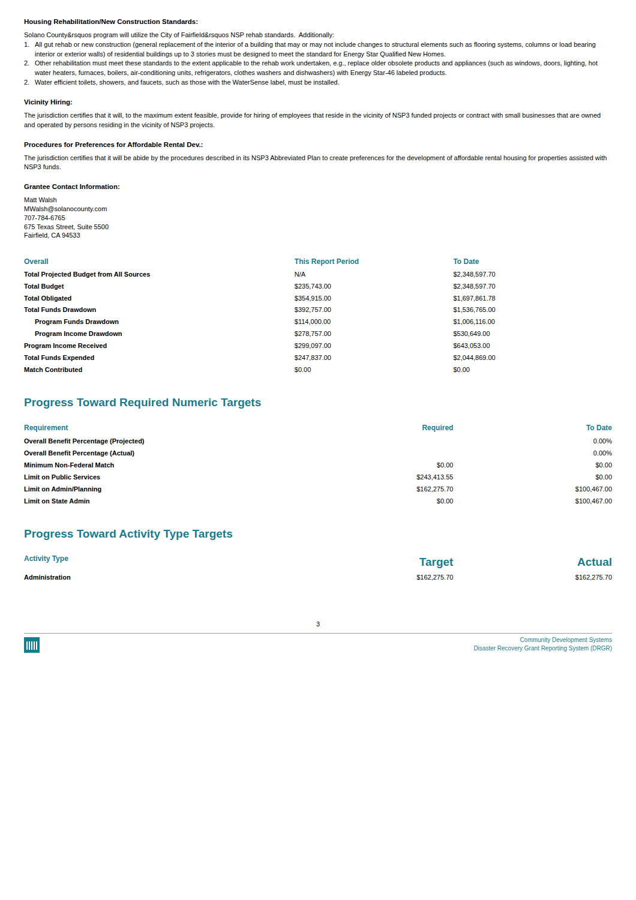Housing Rehabilitation/New Construction Standards:
Solano County&rsquos program will utilize the City of Fairfield&rsquos NSP rehab standards. Additionally:
1. All gut rehab or new construction (general replacement of the interior of a building that may or may not include changes to structural elements such as flooring systems, columns or load bearing interior or exterior walls) of residential buildings up to 3 stories must be designed to meet the standard for Energy Star Qualified New Homes. 2. Other rehabilitation must meet these standards to the extent applicable to the rehab work undertaken, e.g., replace older obsolete products and appliances (such as windows, doors, lighting, hot water heaters, furnaces, boilers, air-conditioning units, refrigerators, clothes washers and dishwashers) with Energy Star-46 labeled products. 2. Water efficient toilets, showers, and faucets, such as those with the WaterSense label, must be installed.
Vicinity Hiring:
The jurisdiction certifies that it will, to the maximum extent feasible, provide for hiring of employees that reside in the vicinity of NSP3 funded projects or contract with small businesses that are owned and operated by persons residing in the vicinity of NSP3 projects.
Procedures for Preferences for Affordable Rental Dev.:
The jurisdiction certifies that it will be abide by the procedures described in its NSP3 Abbreviated Plan to create preferences for the development of affordable rental housing for properties assisted with NSP3 funds.
Grantee Contact Information:
Matt Walsh
MWalsh@solanocounty.com
707-784-6765
675 Texas Street, Suite 5500
Fairfield, CA 94533
| Overall | This Report Period | To Date |
| Total Projected Budget from All Sources | N/A | $2,348,597.70 |
| Total Budget | $235,743.00 | $2,348,597.70 |
| Total Obligated | $354,915.00 | $1,697,861.78 |
| Total Funds Drawdown | $392,757.00 | $1,536,765.00 |
| Program Funds Drawdown | $114,000.00 | $1,006,116.00 |
| Program Income Drawdown | $278,757.00 | $530,649.00 |
| Program Income Received | $299,097.00 | $643,053.00 |
| Total Funds Expended | $247,837.00 | $2,044,869.00 |
| Match Contributed | $0.00 | $0.00 |
Progress Toward Required Numeric Targets
| Requirement | Required | To Date |
| Overall Benefit Percentage (Projected) | | 0.00% |
| Overall Benefit Percentage (Actual) | | 0.00% |
| Minimum Non-Federal Match | $0.00 | $0.00 |
| Limit on Public Services | $243,413.55 | $0.00 |
| Limit on Admin/Planning | $162,275.70 | $100,467.00 |
| Limit on State Admin | $0.00 | $100,467.00 |
Progress Toward Activity Type Targets
| Activity Type | Target | Actual |
| Administration | $162,275.70 | $162,275.70 |
3
Community Development Systems
Disaster Recovery Grant Reporting System (DRGR)